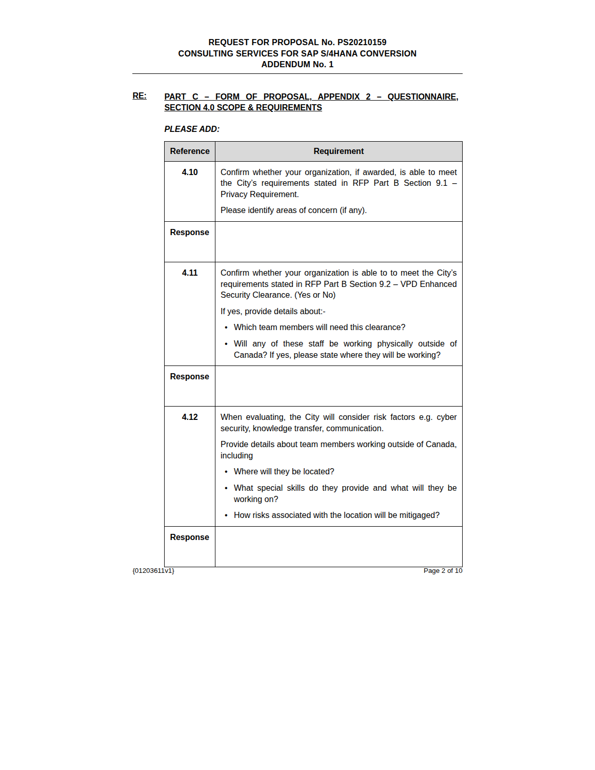REQUEST FOR PROPOSAL No. PS20210159 CONSULTING SERVICES FOR SAP S/4HANA CONVERSION ADDENDUM No. 1
RE: PART C – FORM OF PROPOSAL, APPENDIX 2 – QUESTIONNAIRE, SECTION 4.0 SCOPE & REQUIREMENTS
PLEASE ADD:
| Reference | Requirement |
| --- | --- |
| 4.10 | Confirm whether your organization, if awarded, is able to meet the City’s requirements stated in RFP Part B Section 9.1 – Privacy Requirement. Please identify areas of concern (if any). |
| Response | |
| 4.11 | Confirm whether your organization is able to to meet the City’s requirements stated in RFP Part B Section 9.2 – VPD Enhanced Security Clearance. (Yes or No) If yes, provide details about:- Which team members will need this clearance? Will any of these staff be working physically outside of Canada? If yes, please state where they will be working? |
| Response | |
| 4.12 | When evaluating, the City will consider risk factors e.g. cyber security, knowledge transfer, communication. Provide details about team members working outside of Canada, including Where will they be located? What special skills do they provide and what will they be working on? How risks associated with the location will be mitigaged? |
| Response | |
{01203611v1} Page 2 of 10